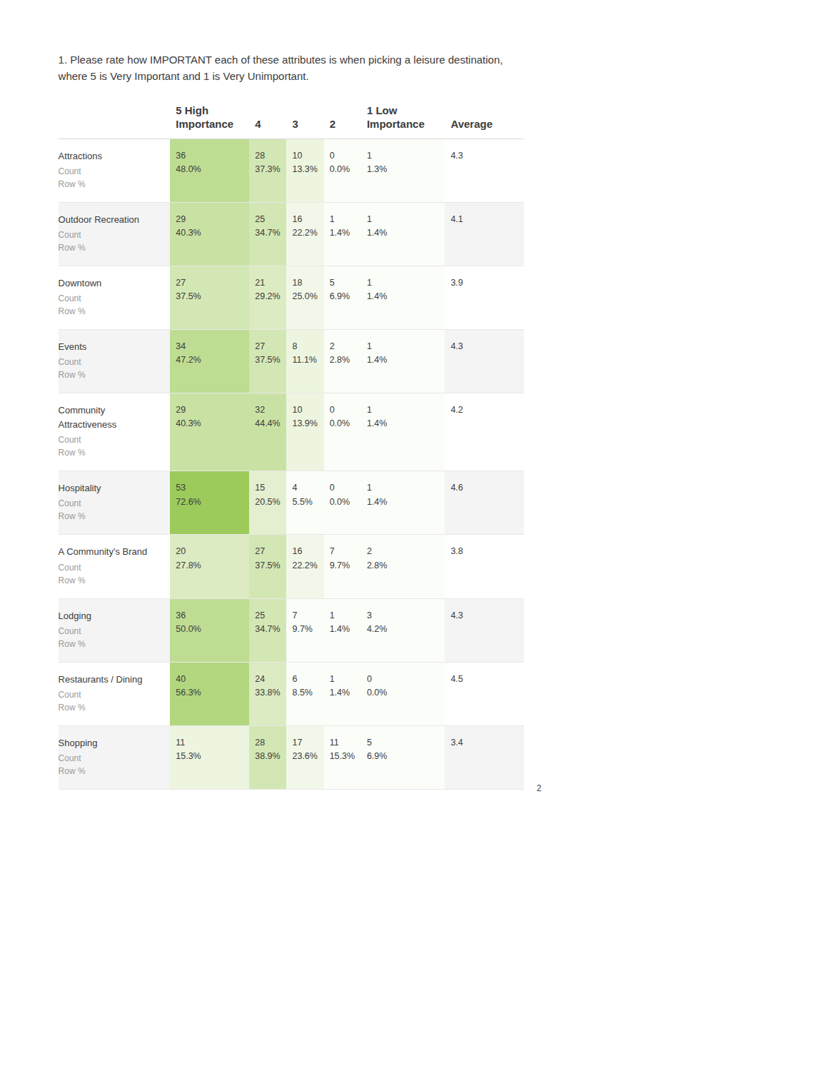1. Please rate how IMPORTANT each of these attributes is when picking a leisure destination, where 5 is Very Important and 1 is Very Unimportant.
| | 5 High Importance | 4 | 3 | 2 | 1 Low Importance | Average |
| --- | --- | --- | --- | --- | --- | --- |
| Attractions Count Row % | 36 48.0% | 28 37.3% | 10 13.3% | 0 0.0% | 1 1.3% | 4.3 |
| Outdoor Recreation Count Row % | 29 40.3% | 25 34.7% | 16 22.2% | 1 1.4% | 1 1.4% | 4.1 |
| Downtown Count Row % | 27 37.5% | 21 29.2% | 18 25.0% | 5 6.9% | 1 1.4% | 3.9 |
| Events Count Row % | 34 47.2% | 27 37.5% | 8 11.1% | 2 2.8% | 1 1.4% | 4.3 |
| Community Attractiveness Count Row % | 29 40.3% | 32 44.4% | 10 13.9% | 0 0.0% | 1 1.4% | 4.2 |
| Hospitality Count Row % | 53 72.6% | 15 20.5% | 4 5.5% | 0 0.0% | 1 1.4% | 4.6 |
| A Community's Brand Count Row % | 20 27.8% | 27 37.5% | 16 22.2% | 7 9.7% | 2 2.8% | 3.8 |
| Lodging Count Row % | 36 50.0% | 25 34.7% | 7 9.7% | 1 1.4% | 3 4.2% | 4.3 |
| Restaurants / Dining Count Row % | 40 56.3% | 24 33.8% | 6 8.5% | 1 1.4% | 0 0.0% | 4.5 |
| Shopping Count Row % | 11 15.3% | 28 38.9% | 17 23.6% | 11 15.3% | 5 6.9% | 3.4 |
2